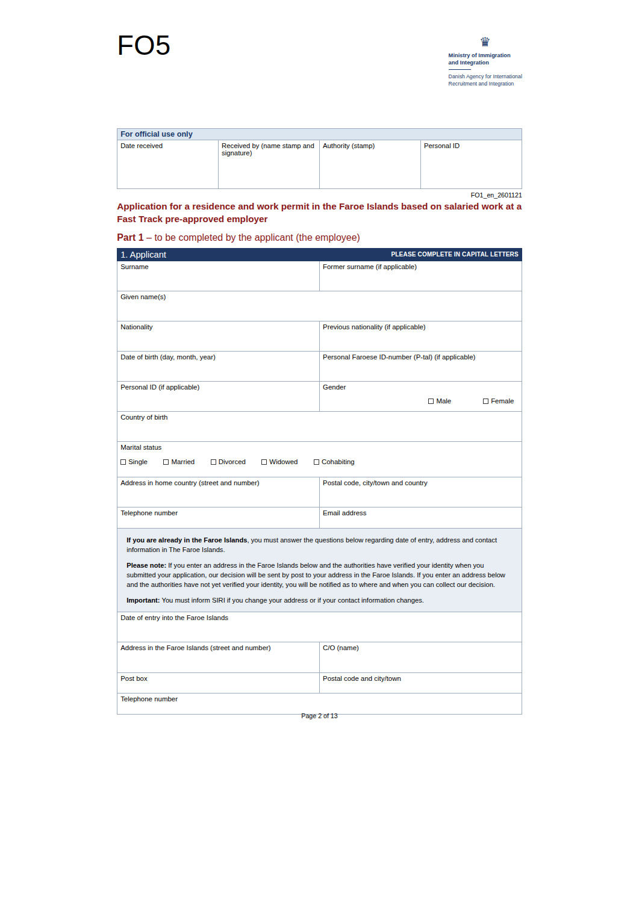FO5
♛
Ministry of Immigration
and Integration
Danish Agency for International
Recruitment and Integration
| For official use only |
| --- |
| Date received | Received by (name stamp and signature) | Authority (stamp) | Personal ID |
FO1_en_2601121
Application for a residence and work permit in the Faroe Islands based on salaried work at a Fast Track pre-approved employer
Part 1 – to be completed by the applicant (the employee)
1. Applicant PLEASE COMPLETE IN CAPITAL LETTERS
| Surname | Former surname (if applicable) |
| Given name(s) |
| Nationality | Previous nationality (if applicable) |
| Date of birth (day, month, year) | Personal Faroese ID-number (P-tal) (if applicable) |
| Personal ID (if applicable) | Gender Male Female |
| Country of birth |
| Marital status Single Married Divorced Widowed Cohabiting |
| Address in home country (street and number) | Postal code, city/town and country |
| Telephone number | Email address |
If you are already in the Faroe Islands, you must answer the questions below regarding date of entry, address and contact information in The Faroe Islands.
Please note: If you enter an address in the Faroe Islands below and the authorities have verified your identity when you submitted your application, our decision will be sent by post to your address in the Faroe Islands. If you enter an address below and the authorities have not yet verified your identity, you will be notified as to where and when you can collect our decision.
Important: You must inform SIRI if you change your address or if your contact information changes.
| Date of entry into the Faroe Islands |
| Address in the Faroe Islands (street and number) | C/O (name) |
| Post box | Postal code and city/town |
| Telephone number |
Page 2 of 13